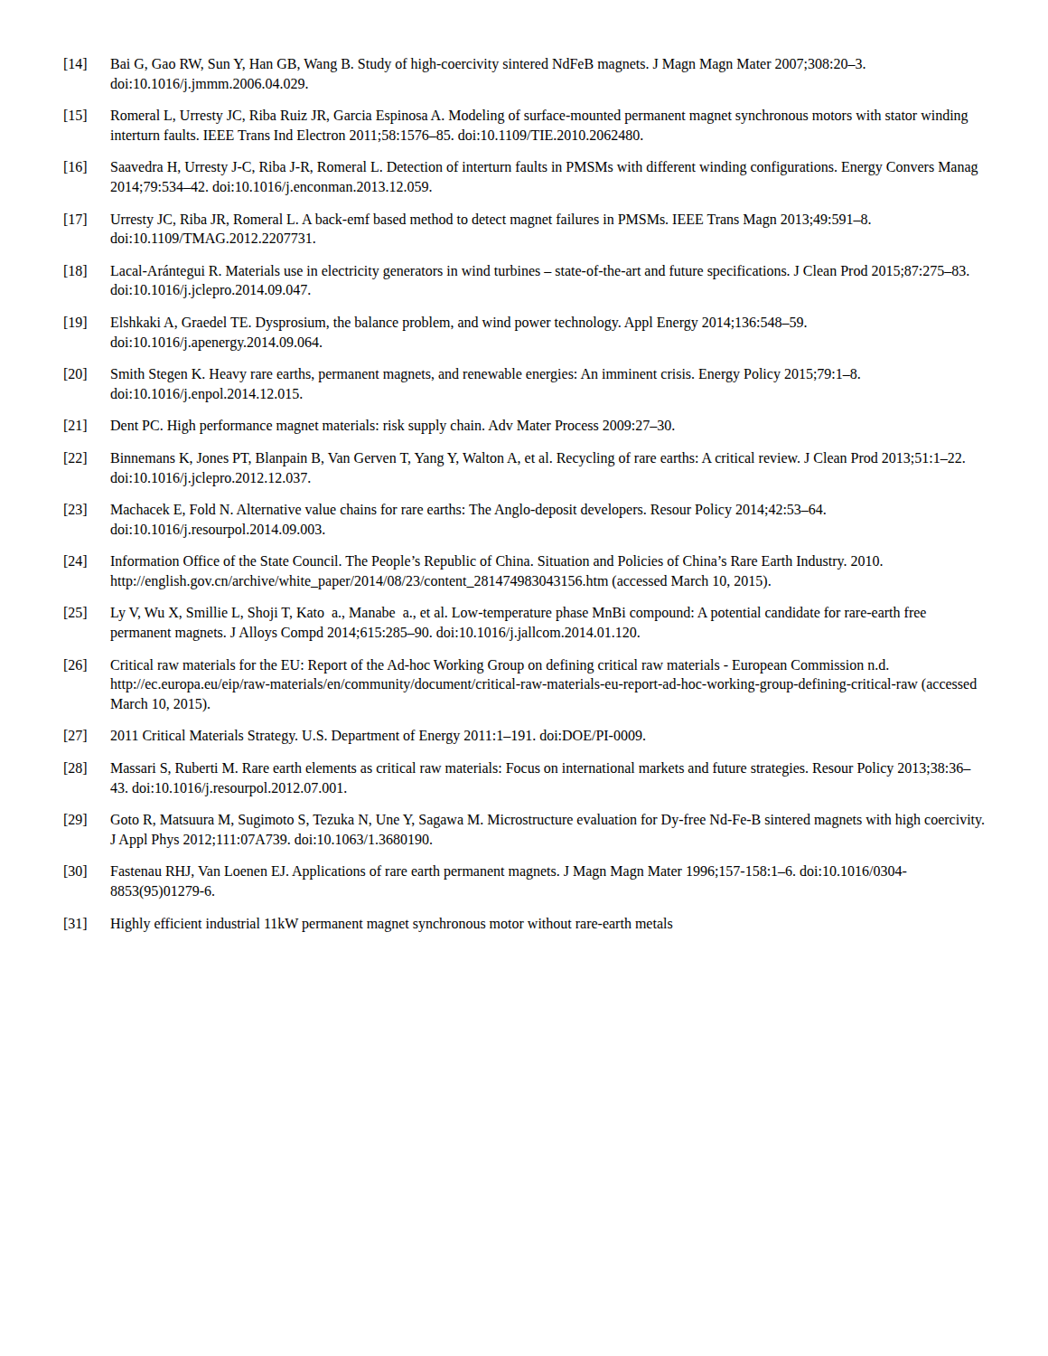[14] Bai G, Gao RW, Sun Y, Han GB, Wang B. Study of high-coercivity sintered NdFeB magnets. J Magn Magn Mater 2007;308:20–3. doi:10.1016/j.jmmm.2006.04.029.
[15] Romeral L, Urresty JC, Riba Ruiz JR, Garcia Espinosa A. Modeling of surface-mounted permanent magnet synchronous motors with stator winding interturn faults. IEEE Trans Ind Electron 2011;58:1576–85. doi:10.1109/TIE.2010.2062480.
[16] Saavedra H, Urresty J-C, Riba J-R, Romeral L. Detection of interturn faults in PMSMs with different winding configurations. Energy Convers Manag 2014;79:534–42. doi:10.1016/j.enconman.2013.12.059.
[17] Urresty JC, Riba JR, Romeral L. A back-emf based method to detect magnet failures in PMSMs. IEEE Trans Magn 2013;49:591–8. doi:10.1109/TMAG.2012.2207731.
[18] Lacal-Arántegui R. Materials use in electricity generators in wind turbines – state-of-the-art and future specifications. J Clean Prod 2015;87:275–83. doi:10.1016/j.jclepro.2014.09.047.
[19] Elshkaki A, Graedel TE. Dysprosium, the balance problem, and wind power technology. Appl Energy 2014;136:548–59. doi:10.1016/j.apenergy.2014.09.064.
[20] Smith Stegen K. Heavy rare earths, permanent magnets, and renewable energies: An imminent crisis. Energy Policy 2015;79:1–8. doi:10.1016/j.enpol.2014.12.015.
[21] Dent PC. High performance magnet materials: risk supply chain. Adv Mater Process 2009:27–30.
[22] Binnemans K, Jones PT, Blanpain B, Van Gerven T, Yang Y, Walton A, et al. Recycling of rare earths: A critical review. J Clean Prod 2013;51:1–22. doi:10.1016/j.jclepro.2012.12.037.
[23] Machacek E, Fold N. Alternative value chains for rare earths: The Anglo-deposit developers. Resour Policy 2014;42:53–64. doi:10.1016/j.resourpol.2014.09.003.
[24] Information Office of the State Council. The People’s Republic of China. Situation and Policies of China’s Rare Earth Industry. 2010. http://english.gov.cn/archive/white_paper/2014/08/23/content_281474983043156.htm (accessed March 10, 2015).
[25] Ly V, Wu X, Smillie L, Shoji T, Kato a., Manabe a., et al. Low-temperature phase MnBi compound: A potential candidate for rare-earth free permanent magnets. J Alloys Compd 2014;615:285–90. doi:10.1016/j.jallcom.2014.01.120.
[26] Critical raw materials for the EU: Report of the Ad-hoc Working Group on defining critical raw materials - European Commission n.d. http://ec.europa.eu/eip/raw-materials/en/community/document/critical-raw-materials-eu-report-ad-hoc-working-group-defining-critical-raw (accessed March 10, 2015).
[27] 2011 Critical Materials Strategy. U.S. Department of Energy 2011:1–191. doi:DOE/PI-0009.
[28] Massari S, Ruberti M. Rare earth elements as critical raw materials: Focus on international markets and future strategies. Resour Policy 2013;38:36–43. doi:10.1016/j.resourpol.2012.07.001.
[29] Goto R, Matsuura M, Sugimoto S, Tezuka N, Une Y, Sagawa M. Microstructure evaluation for Dy-free Nd-Fe-B sintered magnets with high coercivity. J Appl Phys 2012;111:07A739. doi:10.1063/1.3680190.
[30] Fastenau RHJ, Van Loenen EJ. Applications of rare earth permanent magnets. J Magn Magn Mater 1996;157-158:1–6. doi:10.1016/0304-8853(95)01279-6.
[31] Highly efficient industrial 11kW permanent magnet synchronous motor without rare-earth metals